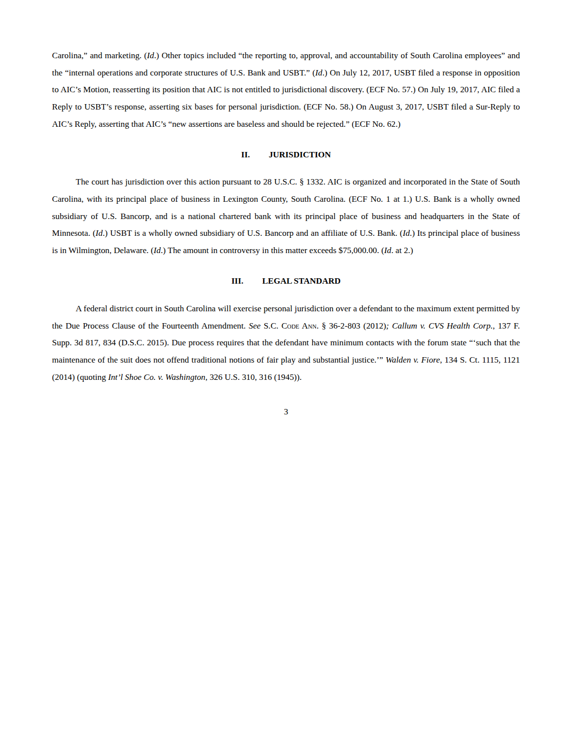Carolina,” and marketing. (Id.) Other topics included “the reporting to, approval, and accountability of South Carolina employees” and the “internal operations and corporate structures of U.S. Bank and USBT.” (Id.) On July 12, 2017, USBT filed a response in opposition to AIC’s Motion, reasserting its position that AIC is not entitled to jurisdictional discovery. (ECF No. 57.) On July 19, 2017, AIC filed a Reply to USBT’s response, asserting six bases for personal jurisdiction. (ECF No. 58.) On August 3, 2017, USBT filed a Sur-Reply to AIC’s Reply, asserting that AIC’s “new assertions are baseless and should be rejected.” (ECF No. 62.)
II. JURISDICTION
The court has jurisdiction over this action pursuant to 28 U.S.C. § 1332. AIC is organized and incorporated in the State of South Carolina, with its principal place of business in Lexington County, South Carolina. (ECF No. 1 at 1.) U.S. Bank is a wholly owned subsidiary of U.S. Bancorp, and is a national chartered bank with its principal place of business and headquarters in the State of Minnesota. (Id.) USBT is a wholly owned subsidiary of U.S. Bancorp and an affiliate of U.S. Bank. (Id.) Its principal place of business is in Wilmington, Delaware. (Id.) The amount in controversy in this matter exceeds $75,000.00. (Id. at 2.)
III. LEGAL STANDARD
A federal district court in South Carolina will exercise personal jurisdiction over a defendant to the maximum extent permitted by the Due Process Clause of the Fourteenth Amendment. See S.C. Code Ann. § 36-2-803 (2012); Callum v. CVS Health Corp., 137 F. Supp. 3d 817, 834 (D.S.C. 2015). Due process requires that the defendant have minimum contacts with the forum state “‘such that the maintenance of the suit does not offend traditional notions of fair play and substantial justice.’” Walden v. Fiore, 134 S. Ct. 1115, 1121 (2014) (quoting Int’l Shoe Co. v. Washington, 326 U.S. 310, 316 (1945)).
3